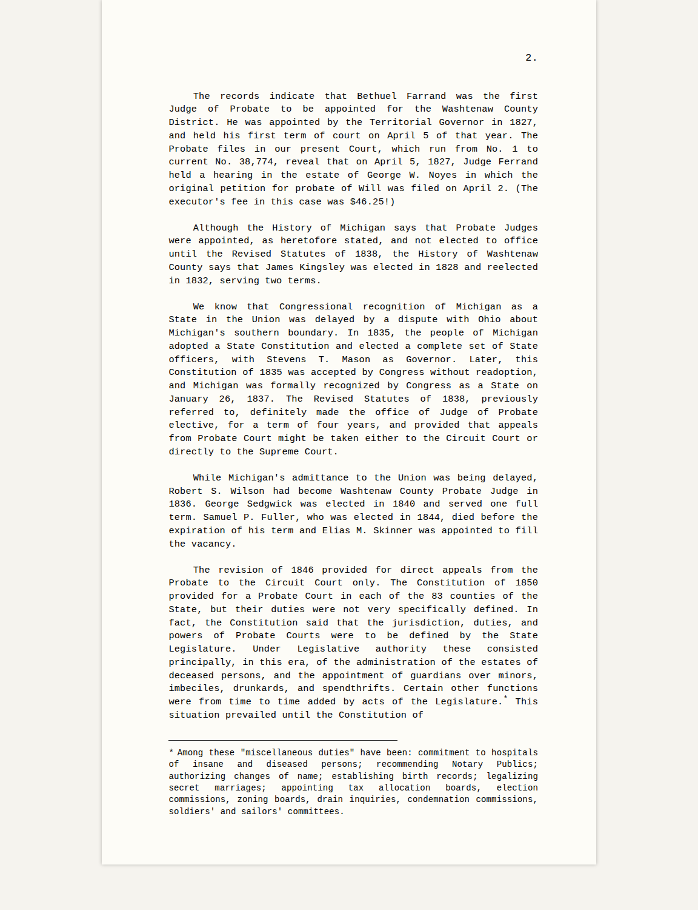2.
The records indicate that Bethuel Farrand was the first Judge of Probate to be appointed for the Washtenaw County District. He was appointed by the Territorial Governor in 1827, and held his first term of court on April 5 of that year. The Probate files in our present Court, which run from No. 1 to current No. 38,774, reveal that on April 5, 1827, Judge Ferrand held a hearing in the estate of George W. Noyes in which the original petition for probate of Will was filed on April 2. (The executor's fee in this case was $46.25!)
Although the History of Michigan says that Probate Judges were appointed, as heretofore stated, and not elected to office until the Revised Statutes of 1838, the History of Washtenaw County says that James Kingsley was elected in 1828 and reelected in 1832, serving two terms.
We know that Congressional recognition of Michigan as a State in the Union was delayed by a dispute with Ohio about Michigan's southern boundary. In 1835, the people of Michigan adopted a State Constitution and elected a complete set of State officers, with Stevens T. Mason as Governor. Later, this Constitution of 1835 was accepted by Congress without readoption, and Michigan was formally recognized by Congress as a State on January 26, 1837. The Revised Statutes of 1838, previously referred to, definitely made the office of Judge of Probate elective, for a term of four years, and provided that appeals from Probate Court might be taken either to the Circuit Court or directly to the Supreme Court.
While Michigan's admittance to the Union was being delayed, Robert S. Wilson had become Washtenaw County Probate Judge in 1836. George Sedgwick was elected in 1840 and served one full term. Samuel P. Fuller, who was elected in 1844, died before the expiration of his term and Elias M. Skinner was appointed to fill the vacancy.
The revision of 1846 provided for direct appeals from the Probate to the Circuit Court only. The Constitution of 1850 provided for a Probate Court in each of the 83 counties of the State, but their duties were not very specifically defined. In fact, the Constitution said that the jurisdiction, duties, and powers of Probate Courts were to be defined by the State Legislature. Under Legislative authority these consisted principally, in this era, of the administration of the estates of deceased persons, and the appointment of guardians over minors, imbeciles, drunkards, and spendthrifts. Certain other functions were from time to time added by acts of the Legislature.* This situation prevailed until the Constitution of
*Among these "miscellaneous duties" have been: commitment to hospitals of insane and diseased persons; recommending Notary Publics; authorizing changes of name; establishing birth records; legalizing secret marriages; appointing tax allocation boards, election commissions, zoning boards, drain inquiries, condemnation commissions, soldiers' and sailors' committees.